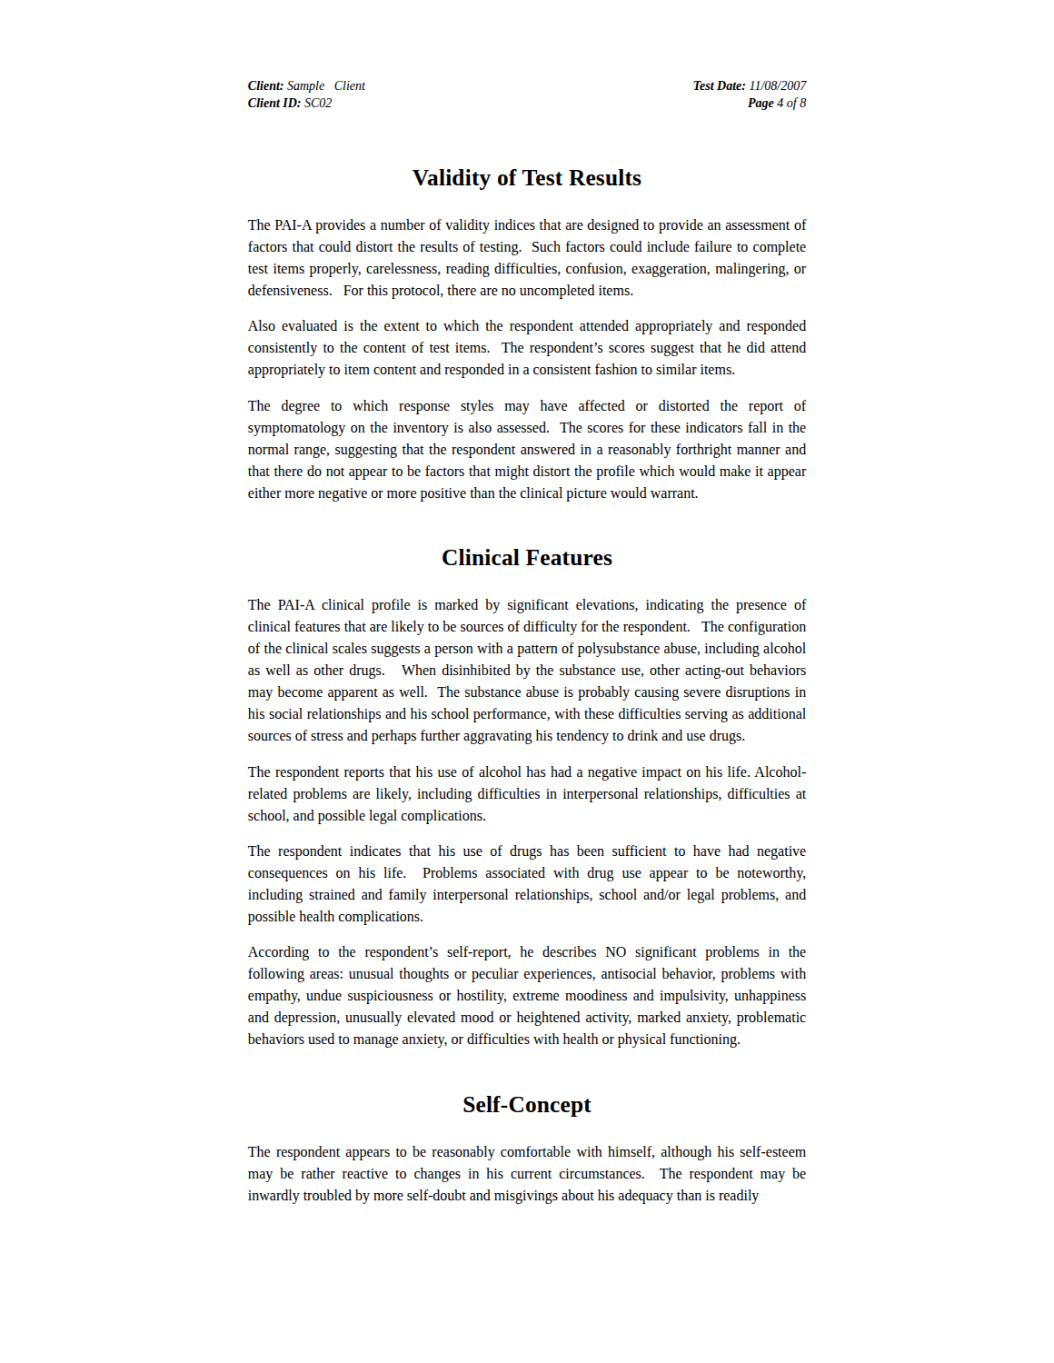Client: Sample Client
Client ID: SC02
Test Date: 11/08/2007
Page 4 of 8
Validity of Test Results
The PAI-A provides a number of validity indices that are designed to provide an assessment of factors that could distort the results of testing. Such factors could include failure to complete test items properly, carelessness, reading difficulties, confusion, exaggeration, malingering, or defensiveness. For this protocol, there are no uncompleted items.
Also evaluated is the extent to which the respondent attended appropriately and responded consistently to the content of test items. The respondent’s scores suggest that he did attend appropriately to item content and responded in a consistent fashion to similar items.
The degree to which response styles may have affected or distorted the report of symptomatology on the inventory is also assessed. The scores for these indicators fall in the normal range, suggesting that the respondent answered in a reasonably forthright manner and that there do not appear to be factors that might distort the profile which would make it appear either more negative or more positive than the clinical picture would warrant.
Clinical Features
The PAI-A clinical profile is marked by significant elevations, indicating the presence of clinical features that are likely to be sources of difficulty for the respondent. The configuration of the clinical scales suggests a person with a pattern of polysubstance abuse, including alcohol as well as other drugs. When disinhibited by the substance use, other acting-out behaviors may become apparent as well. The substance abuse is probably causing severe disruptions in his social relationships and his school performance, with these difficulties serving as additional sources of stress and perhaps further aggravating his tendency to drink and use drugs.
The respondent reports that his use of alcohol has had a negative impact on his life. Alcohol-related problems are likely, including difficulties in interpersonal relationships, difficulties at school, and possible legal complications.
The respondent indicates that his use of drugs has been sufficient to have had negative consequences on his life. Problems associated with drug use appear to be noteworthy, including strained and family interpersonal relationships, school and/or legal problems, and possible health complications.
According to the respondent’s self-report, he describes NO significant problems in the following areas: unusual thoughts or peculiar experiences, antisocial behavior, problems with empathy, undue suspiciousness or hostility, extreme moodiness and impulsivity, unhappiness and depression, unusually elevated mood or heightened activity, marked anxiety, problematic behaviors used to manage anxiety, or difficulties with health or physical functioning.
Self-Concept
The respondent appears to be reasonably comfortable with himself, although his self-esteem may be rather reactive to changes in his current circumstances. The respondent may be inwardly troubled by more self-doubt and misgivings about his adequacy than is readily